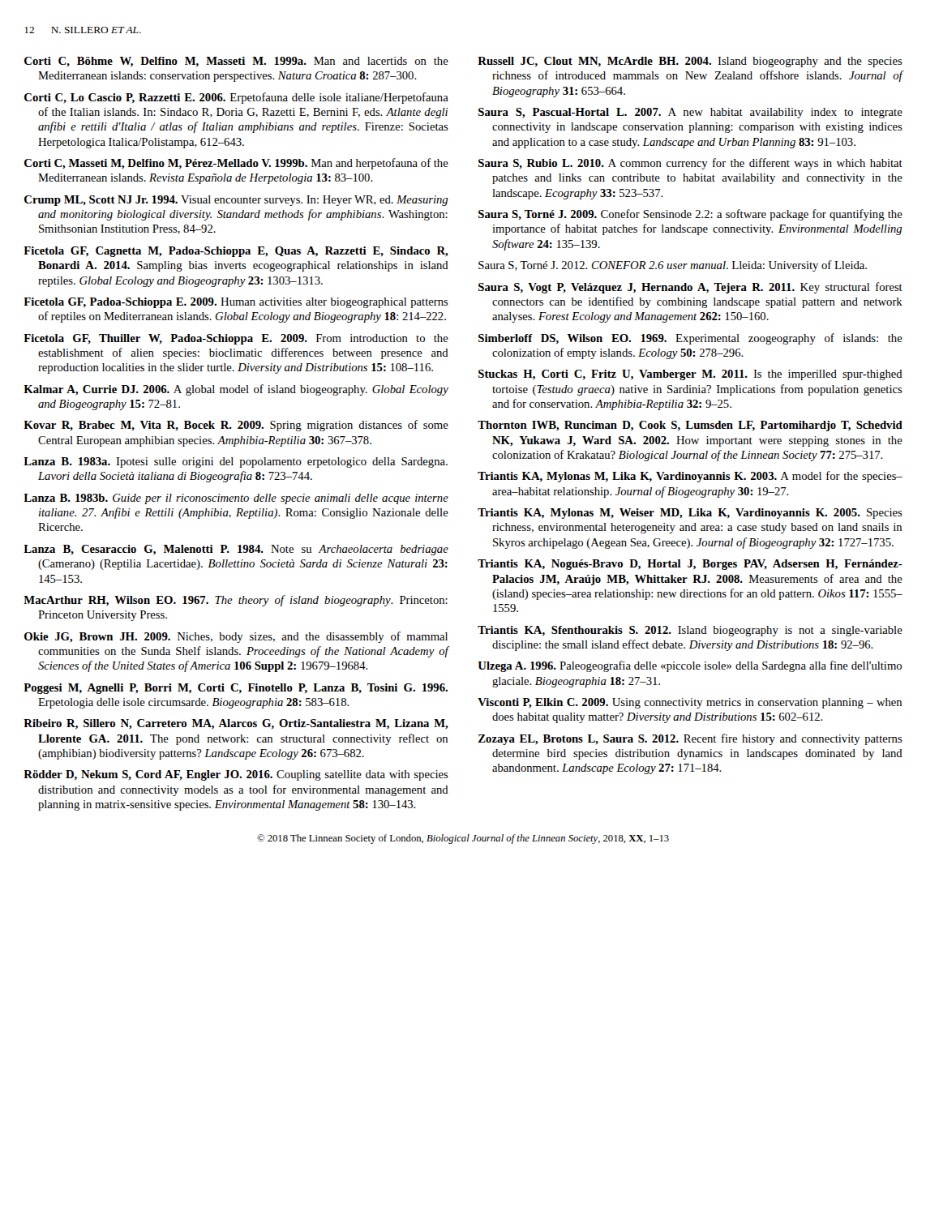12 N. SILLERO ET AL.
Corti C, Böhme W, Delfino M, Masseti M. 1999a. Man and lacertids on the Mediterranean islands: conservation perspectives. Natura Croatica 8: 287–300.
Corti C, Lo Cascio P, Razzetti E. 2006. Erpetofauna delle isole italiane/Herpetofauna of the Italian islands. In: Sindaco R, Doria G, Razetti E, Bernini F, eds. Atlante degli anfibi e rettili d'Italia / atlas of Italian amphibians and reptiles. Firenze: Societas Herpetologica Italica/Polistampa, 612–643.
Corti C, Masseti M, Delfino M, Pérez-Mellado V. 1999b. Man and herpetofauna of the Mediterranean islands. Revista Española de Herpetologia 13: 83–100.
Crump ML, Scott NJ Jr. 1994. Visual encounter surveys. In: Heyer WR, ed. Measuring and monitoring biological diversity. Standard methods for amphibians. Washington: Smithsonian Institution Press, 84–92.
Ficetola GF, Cagnetta M, Padoa-Schioppa E, Quas A, Razzetti E, Sindaco R, Bonardi A. 2014. Sampling bias inverts ecogeographical relationships in island reptiles. Global Ecology and Biogeography 23: 1303–1313.
Ficetola GF, Padoa-Schioppa E. 2009. Human activities alter biogeographical patterns of reptiles on Mediterranean islands. Global Ecology and Biogeography 18: 214–222.
Ficetola GF, Thuiller W, Padoa-Schioppa E. 2009. From introduction to the establishment of alien species: bioclimatic differences between presence and reproduction localities in the slider turtle. Diversity and Distributions 15: 108–116.
Kalmar A, Currie DJ. 2006. A global model of island biogeography. Global Ecology and Biogeography 15: 72–81.
Kovar R, Brabec M, Vita R, Bocek R. 2009. Spring migration distances of some Central European amphibian species. Amphibia-Reptilia 30: 367–378.
Lanza B. 1983a. Ipotesi sulle origini del popolamento erpetologico della Sardegna. Lavori della Società italiana di Biogeografia 8: 723–744.
Lanza B. 1983b. Guide per il riconoscimento delle specie animali delle acque interne italiane. 27. Anfibi e Rettili (Amphibia, Reptilia). Roma: Consiglio Nazionale delle Ricerche.
Lanza B, Cesaraccio G, Malenotti P. 1984. Note su Archaeolacerta bedriagae (Camerano) (Reptilia Lacertidae). Bollettino Società Sarda di Scienze Naturali 23: 145–153.
MacArthur RH, Wilson EO. 1967. The theory of island biogeography. Princeton: Princeton University Press.
Okie JG, Brown JH. 2009. Niches, body sizes, and the disassembly of mammal communities on the Sunda Shelf islands. Proceedings of the National Academy of Sciences of the United States of America 106 Suppl 2: 19679–19684.
Poggesi M, Agnelli P, Borri M, Corti C, Finotello P, Lanza B, Tosini G. 1996. Erpetologia delle isole circumsarde. Biogeographia 28: 583–618.
Ribeiro R, Sillero N, Carretero MA, Alarcos G, Ortiz-Santaliestra M, Lizana M, Llorente GA. 2011. The pond network: can structural connectivity reflect on (amphibian) biodiversity patterns? Landscape Ecology 26: 673–682.
Rödder D, Nekum S, Cord AF, Engler JO. 2016. Coupling satellite data with species distribution and connectivity models as a tool for environmental management and planning in matrix-sensitive species. Environmental Management 58: 130–143.
Russell JC, Clout MN, McArdle BH. 2004. Island biogeography and the species richness of introduced mammals on New Zealand offshore islands. Journal of Biogeography 31: 653–664.
Saura S, Pascual-Hortal L. 2007. A new habitat availability index to integrate connectivity in landscape conservation planning: comparison with existing indices and application to a case study. Landscape and Urban Planning 83: 91–103.
Saura S, Rubio L. 2010. A common currency for the different ways in which habitat patches and links can contribute to habitat availability and connectivity in the landscape. Ecography 33: 523–537.
Saura S, Torné J. 2009. Conefor Sensinode 2.2: a software package for quantifying the importance of habitat patches for landscape connectivity. Environmental Modelling Software 24: 135–139.
Saura S, Torné J. 2012. CONEFOR 2.6 user manual. Lleida: University of Lleida.
Saura S, Vogt P, Velázquez J, Hernando A, Tejera R. 2011. Key structural forest connectors can be identified by combining landscape spatial pattern and network analyses. Forest Ecology and Management 262: 150–160.
Simberloff DS, Wilson EO. 1969. Experimental zoogeography of islands: the colonization of empty islands. Ecology 50: 278–296.
Stuckas H, Corti C, Fritz U, Vamberger M. 2011. Is the imperilled spur-thighed tortoise (Testudo graeca) native in Sardinia? Implications from population genetics and for conservation. Amphibia-Reptilia 32: 9–25.
Thornton IWB, Runciman D, Cook S, Lumsden LF, Partomihardjo T, Schedvid NK, Yukawa J, Ward SA. 2002. How important were stepping stones in the colonization of Krakatau? Biological Journal of the Linnean Society 77: 275–317.
Triantis KA, Mylonas M, Lika K, Vardinoyannis K. 2003. A model for the species–area–habitat relationship. Journal of Biogeography 30: 19–27.
Triantis KA, Mylonas M, Weiser MD, Lika K, Vardinoyannis K. 2005. Species richness, environmental heterogeneity and area: a case study based on land snails in Skyros archipelago (Aegean Sea, Greece). Journal of Biogeography 32: 1727–1735.
Triantis KA, Nogués-Bravo D, Hortal J, Borges PAV, Adsersen H, Fernández-Palacios JM, Araújo MB, Whittaker RJ. 2008. Measurements of area and the (island) species–area relationship: new directions for an old pattern. Oikos 117: 1555–1559.
Triantis KA, Sfenthourakis S. 2012. Island biogeography is not a single-variable discipline: the small island effect debate. Diversity and Distributions 18: 92–96.
Ulzega A. 1996. Paleogeografia delle «piccole isole» della Sardegna alla fine dell'ultimo glaciale. Biogeographia 18: 27–31.
Visconti P, Elkin C. 2009. Using connectivity metrics in conservation planning – when does habitat quality matter? Diversity and Distributions 15: 602–612.
Zozaya EL, Brotons L, Saura S. 2012. Recent fire history and connectivity patterns determine bird species distribution dynamics in landscapes dominated by land abandonment. Landscape Ecology 27: 171–184.
© 2018 The Linnean Society of London, Biological Journal of the Linnean Society, 2018, XX, 1–13